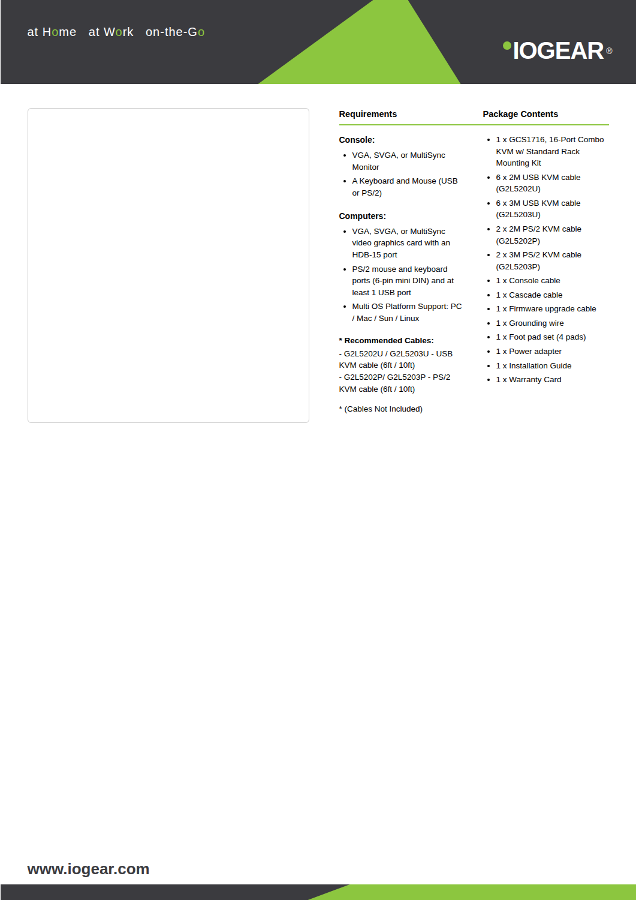at Home at Work on-the-G o
IOGEAR®
Requirements
Package Contents
Console:
VGA, SVGA, or MultiSync Monitor
A Keyboard and Mouse (USB or PS/2)
Computers:
VGA, SVGA, or MultiSync video graphics card with an HDB-15 port
PS/2 mouse and keyboard ports (6-pin mini DIN) and at least 1 USB port
Multi OS Platform Support: PC / Mac / Sun / Linux
* Recommended Cables:
- G2L5202U / G2L5203U - USB KVM cable (6ft / 10ft)
- G2L5202P/ G2L5203P - PS/2 KVM cable (6ft / 10ft)
* (Cables Not Included)
1 x GCS1716, 16-Port Combo KVM w/ Standard Rack Mounting Kit
6 x 2M USB KVM cable (G2L5202U)
6 x 3M USB KVM cable (G2L5203U)
2 x 2M PS/2 KVM cable (G2L5202P)
2 x 3M PS/2 KVM cable (G2L5203P)
1 x Console cable
1 x Cascade cable
1 x Firmware upgrade cable
1 x Grounding wire
1 x Foot pad set (4 pads)
1 x Power adapter
1 x Installation Guide
1 x Warranty Card
www.iogear.com